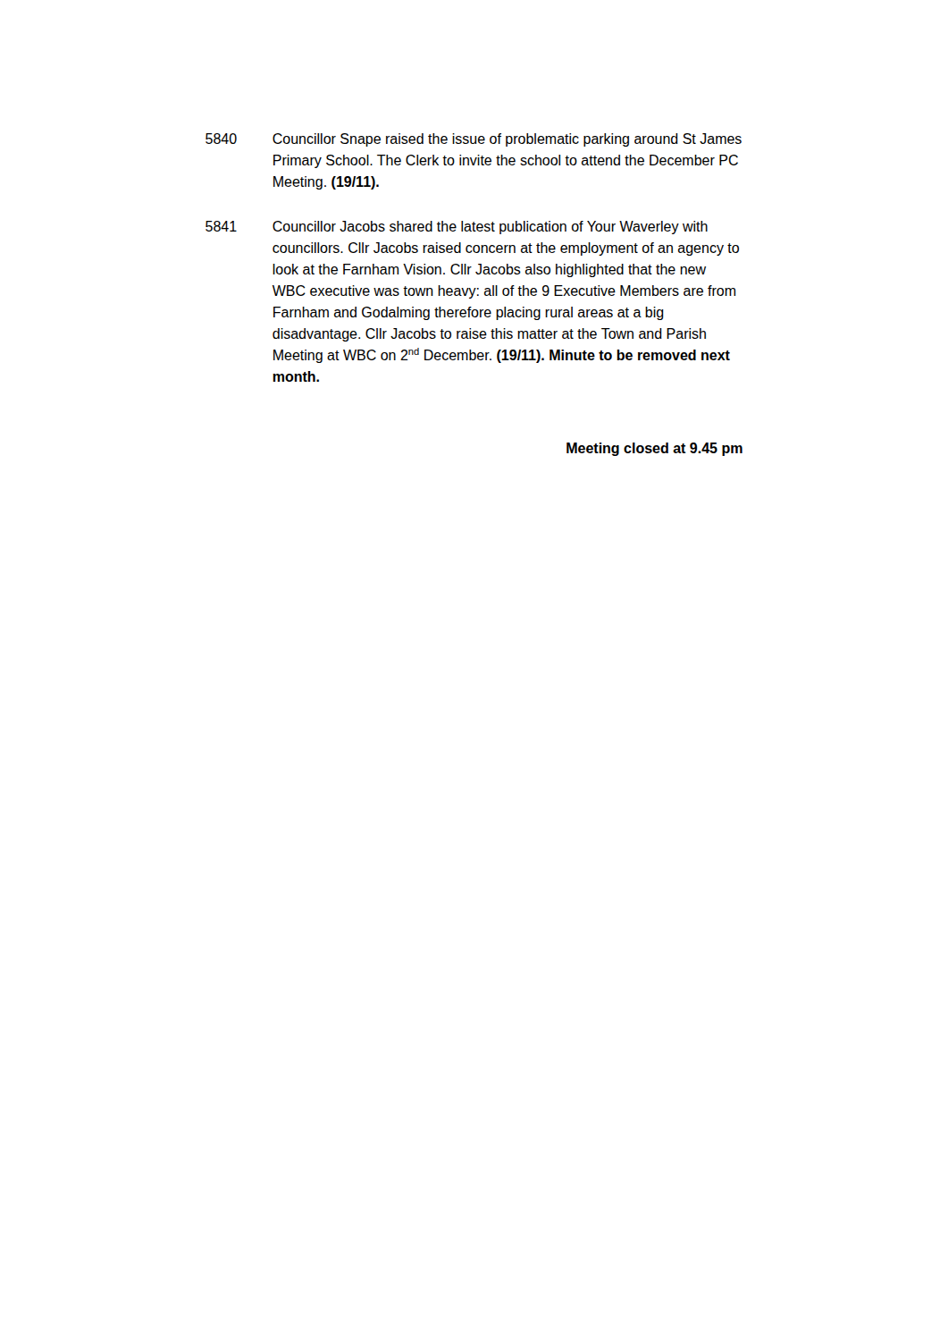5840
Councillor Snape raised the issue of problematic parking around St James Primary School. The Clerk to invite the school to attend the December PC Meeting. (19/11).
5841
Councillor Jacobs shared the latest publication of Your Waverley with councillors. Cllr Jacobs raised concern at the employment of an agency to look at the Farnham Vision. Cllr Jacobs also highlighted that the new WBC executive was town heavy: all of the 9 Executive Members are from Farnham and Godalming therefore placing rural areas at a big disadvantage. Cllr Jacobs to raise this matter at the Town and Parish Meeting at WBC on 2nd December. (19/11). Minute to be removed next month.
Meeting closed at 9.45 pm